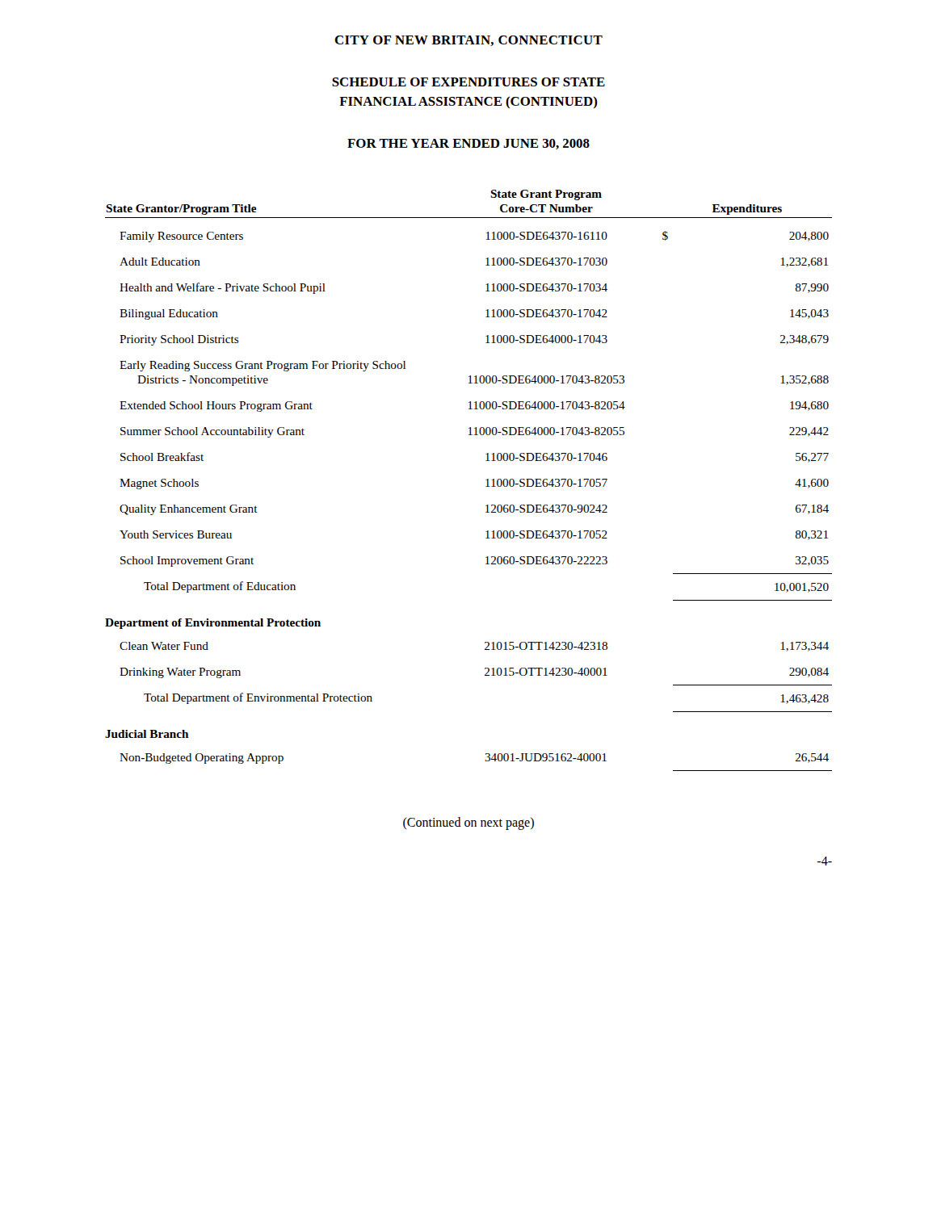CITY OF NEW BRITAIN, CONNECTICUT
SCHEDULE OF EXPENDITURES OF STATE
FINANCIAL ASSISTANCE (CONTINUED)
FOR THE YEAR ENDED JUNE 30, 2008
| State Grantor/Program Title | State Grant Program Core-CT Number | Expenditures |
| --- | --- | --- |
| Family Resource Centers | 11000-SDE64370-16110 | $ | 204,800 |
| Adult Education | 11000-SDE64370-17030 | | 1,232,681 |
| Health and Welfare - Private School Pupil | 11000-SDE64370-17034 | | 87,990 |
| Bilingual Education | 11000-SDE64370-17042 | | 145,043 |
| Priority School Districts | 11000-SDE64000-17043 | | 2,348,679 |
| Early Reading Success Grant Program For Priority School Districts - Noncompetitive | 11000-SDE64000-17043-82053 | | 1,352,688 |
| Extended School Hours Program Grant | 11000-SDE64000-17043-82054 | | 194,680 |
| Summer School Accountability Grant | 11000-SDE64000-17043-82055 | | 229,442 |
| School Breakfast | 11000-SDE64370-17046 | | 56,277 |
| Magnet Schools | 11000-SDE64370-17057 | | 41,600 |
| Quality Enhancement Grant | 12060-SDE64370-90242 | | 67,184 |
| Youth Services Bureau | 11000-SDE64370-17052 | | 80,321 |
| School Improvement Grant | 12060-SDE64370-22223 | | 32,035 |
| Total Department of Education | | | 10,001,520 |
| Department of Environmental Protection |
| Clean Water Fund | 21015-OTT14230-42318 | | 1,173,344 |
| Drinking Water Program | 21015-OTT14230-40001 | | 290,084 |
| Total Department of Environmental Protection | | | 1,463,428 |
| Judicial Branch |
| Non-Budgeted Operating Approp | 34001-JUD95162-40001 | | 26,544 |
(Continued on next page)
-4-